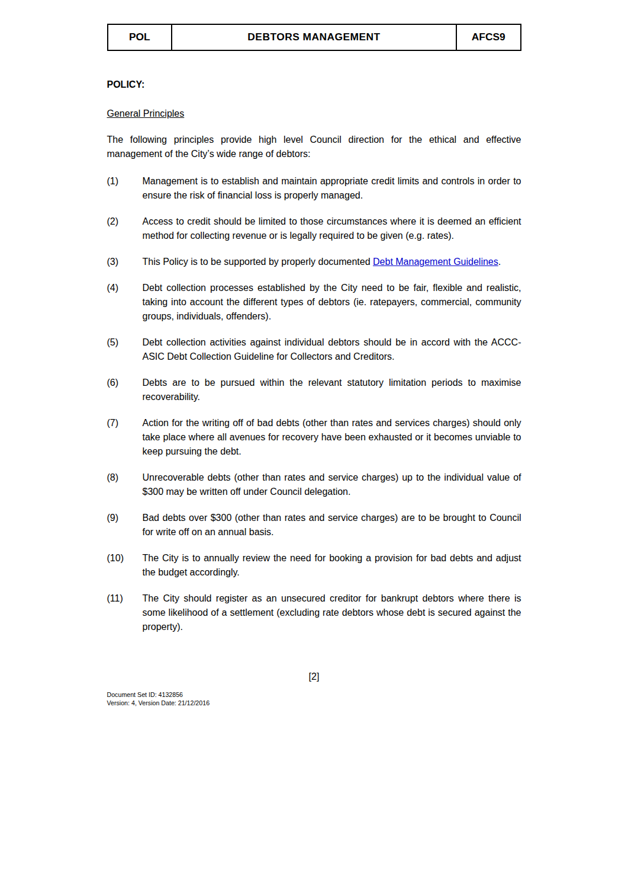| POL | DEBTORS MANAGEMENT | AFCS9 |
POLICY:
General Principles
The following principles provide high level Council direction for the ethical and effective management of the City’s wide range of debtors:
(1) Management is to establish and maintain appropriate credit limits and controls in order to ensure the risk of financial loss is properly managed.
(2) Access to credit should be limited to those circumstances where it is deemed an efficient method for collecting revenue or is legally required to be given (e.g. rates).
(3) This Policy is to be supported by properly documented Debt Management Guidelines.
(4) Debt collection processes established by the City need to be fair, flexible and realistic, taking into account the different types of debtors (ie. ratepayers, commercial, community groups, individuals, offenders).
(5) Debt collection activities against individual debtors should be in accord with the ACCC-ASIC Debt Collection Guideline for Collectors and Creditors.
(6) Debts are to be pursued within the relevant statutory limitation periods to maximise recoverability.
(7) Action for the writing off of bad debts (other than rates and services charges) should only take place where all avenues for recovery have been exhausted or it becomes unviable to keep pursuing the debt.
(8) Unrecoverable debts (other than rates and service charges) up to the individual value of $300 may be written off under Council delegation.
(9) Bad debts over $300 (other than rates and service charges) are to be brought to Council for write off on an annual basis.
(10) The City is to annually review the need for booking a provision for bad debts and adjust the budget accordingly.
(11) The City should register as an unsecured creditor for bankrupt debtors where there is some likelihood of a settlement (excluding rate debtors whose debt is secured against the property).
[2]
Document Set ID: 4132856
Version: 4, Version Date: 21/12/2016